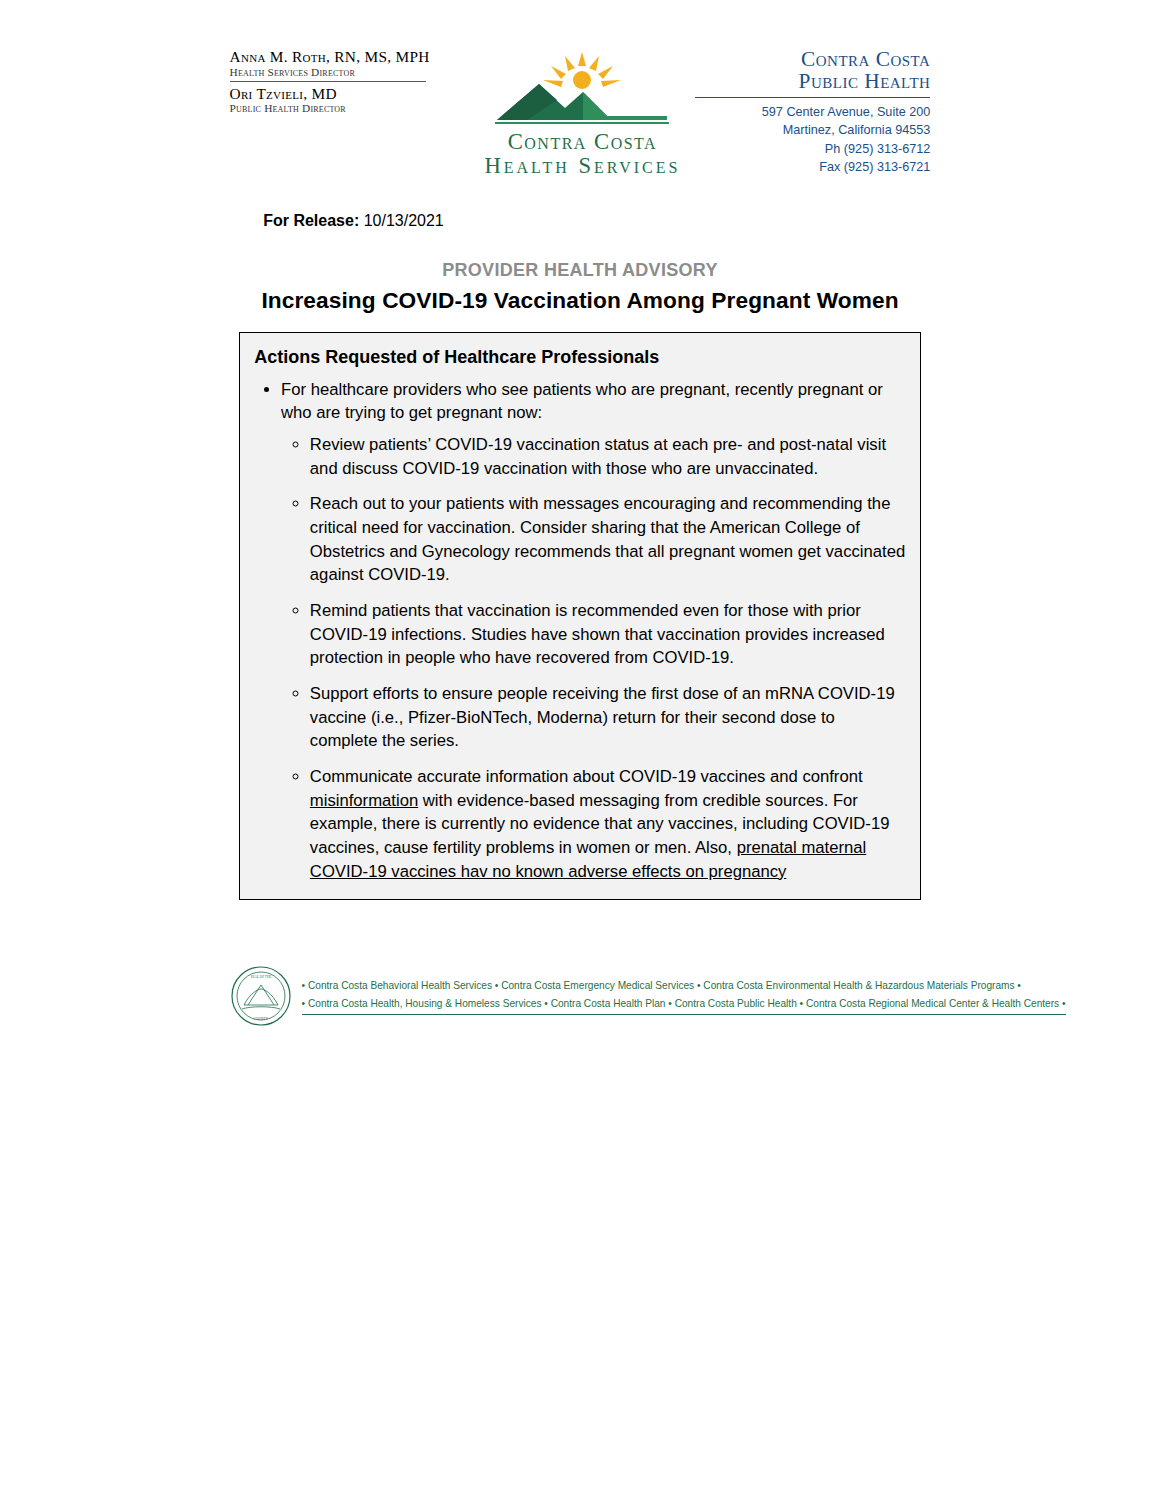Anna M. Roth, RN, MS, MPH
Health Services Director
Ori Tzvieli, MD
Public Health Director
Contra Costa Health Services
Contra Costa
Public Health
597 Center Avenue, Suite 200
Martinez, California 94553
Ph (925) 313-6712
Fax (925) 313-6721
For Release: 10/13/2021
PROVIDER HEALTH ADVISORY
Increasing COVID-19 Vaccination Among Pregnant Women
Actions Requested of Healthcare Professionals
For healthcare providers who see patients who are pregnant, recently pregnant or who are trying to get pregnant now:
Review patients’ COVID-19 vaccination status at each pre- and post-natal visit and discuss COVID-19 vaccination with those who are unvaccinated.
Reach out to your patients with messages encouraging and recommending the critical need for vaccination. Consider sharing that the American College of Obstetrics and Gynecology recommends that all pregnant women get vaccinated against COVID-19.
Remind patients that vaccination is recommended even for those with prior COVID-19 infections. Studies have shown that vaccination provides increased protection in people who have recovered from COVID-19.
Support efforts to ensure people receiving the first dose of an mRNA COVID-19 vaccine (i.e., Pfizer-BioNTech, Moderna) return for their second dose to complete the series.
Communicate accurate information about COVID-19 vaccines and confront misinformation with evidence-based messaging from credible sources. For example, there is currently no evidence that any vaccines, including COVID-19 vaccines, cause fertility problems in women or men. Also, prenatal maternal COVID-19 vaccines hav no known adverse effects on pregnancy
SEAL OF THE COUNTY
• Contra Costa Behavioral Health Services • Contra Costa Emergency Medical Services • Contra Costa Environmental Health & Hazardous Materials Programs •
• Contra Costa Health, Housing & Homeless Services • Contra Costa Health Plan • Contra Costa Public Health • Contra Costa Regional Medical Center & Health Centers •